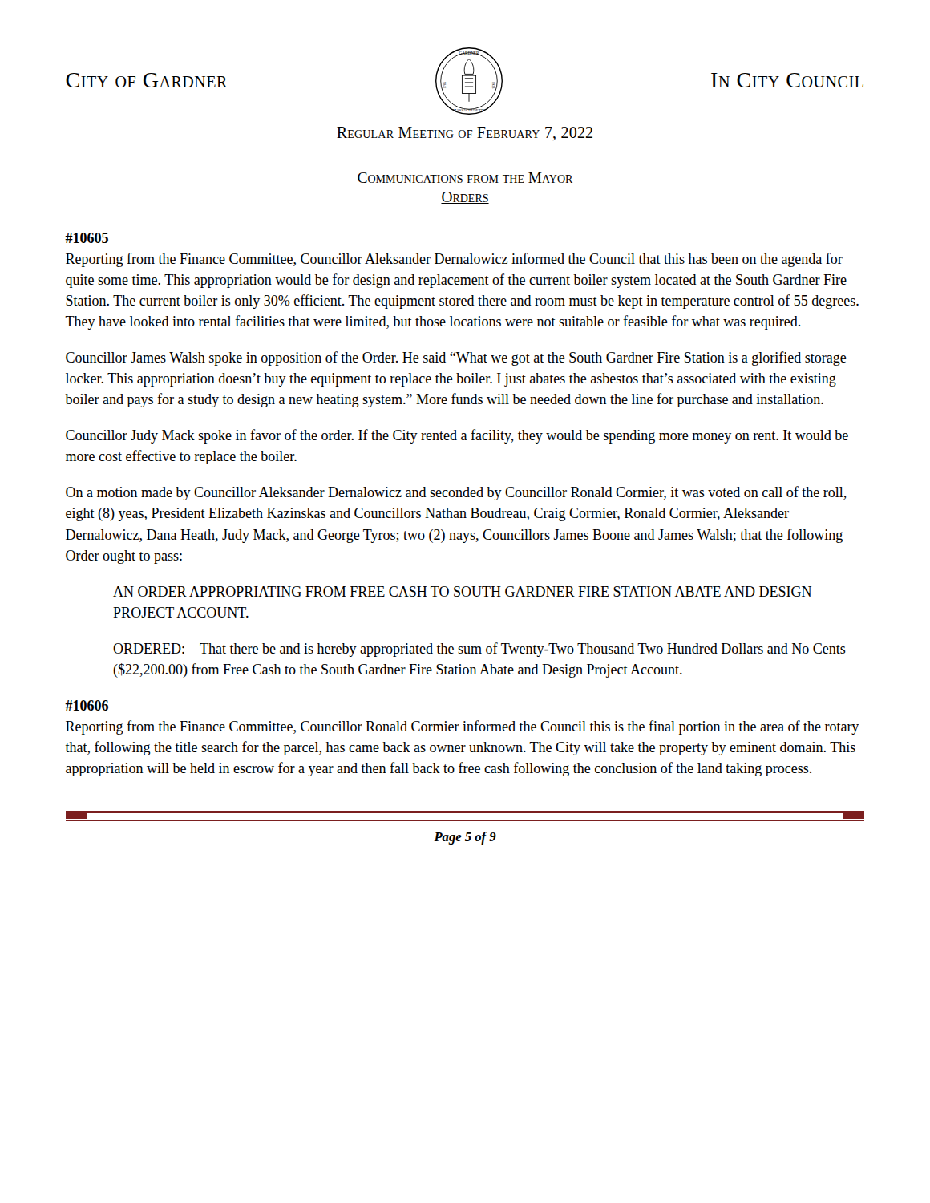City of Gardner
GARDNER MASSACHUSETTS 1785 1923
In City Council
Regular Meeting of February 7, 2022
Communications from the Mayor Orders
#10605
Reporting from the Finance Committee, Councillor Aleksander Dernalowicz informed the Council that this has been on the agenda for quite some time. This appropriation would be for design and replacement of the current boiler system located at the South Gardner Fire Station. The current boiler is only 30% efficient. The equipment stored there and room must be kept in temperature control of 55 degrees. They have looked into rental facilities that were limited, but those locations were not suitable or feasible for what was required.
Councillor James Walsh spoke in opposition of the Order. He said “What we got at the South Gardner Fire Station is a glorified storage locker. This appropriation doesn’t buy the equipment to replace the boiler. I just abates the asbestos that’s associated with the existing boiler and pays for a study to design a new heating system.” More funds will be needed down the line for purchase and installation.
Councillor Judy Mack spoke in favor of the order. If the City rented a facility, they would be spending more money on rent. It would be more cost effective to replace the boiler.
On a motion made by Councillor Aleksander Dernalowicz and seconded by Councillor Ronald Cormier, it was voted on call of the roll, eight (8) yeas, President Elizabeth Kazinskas and Councillors Nathan Boudreau, Craig Cormier, Ronald Cormier, Aleksander Dernalowicz, Dana Heath, Judy Mack, and George Tyros; two (2) nays, Councillors James Boone and James Walsh; that the following Order ought to pass:
AN ORDER APPROPRIATING FROM FREE CASH TO SOUTH GARDNER FIRE STATION ABATE AND DESIGN PROJECT ACCOUNT.
ORDERED: That there be and is hereby appropriated the sum of Twenty-Two Thousand Two Hundred Dollars and No Cents ($22,200.00) from Free Cash to the South Gardner Fire Station Abate and Design Project Account.
#10606
Reporting from the Finance Committee, Councillor Ronald Cormier informed the Council this is the final portion in the area of the rotary that, following the title search for the parcel, has came back as owner unknown. The City will take the property by eminent domain. This appropriation will be held in escrow for a year and then fall back to free cash following the conclusion of the land taking process.
Page 5 of 9